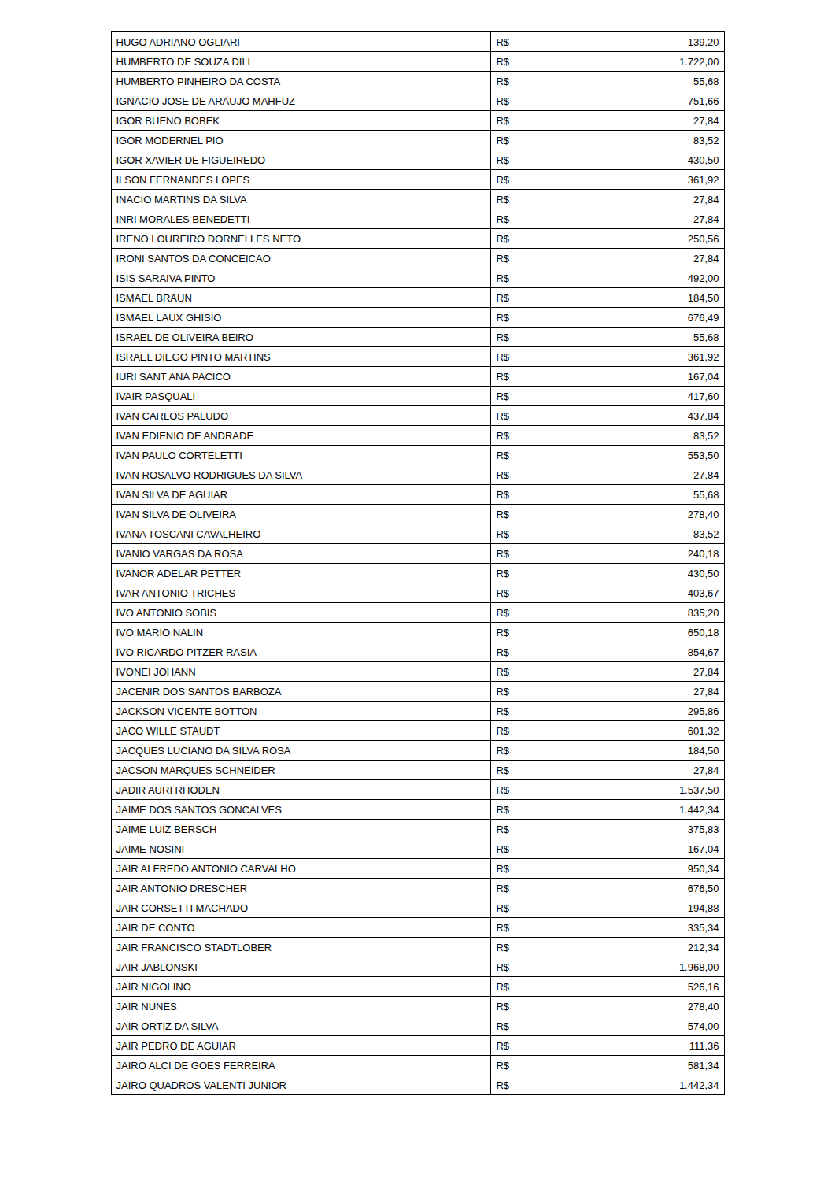| HUGO ADRIANO OGLIARI | R$ | 139,20 |
| HUMBERTO DE SOUZA DILL | R$ | 1.722,00 |
| HUMBERTO PINHEIRO DA COSTA | R$ | 55,68 |
| IGNACIO JOSE DE ARAUJO MAHFUZ | R$ | 751,66 |
| IGOR BUENO BOBEK | R$ | 27,84 |
| IGOR MODERNEL PIO | R$ | 83,52 |
| IGOR XAVIER DE FIGUEIREDO | R$ | 430,50 |
| ILSON FERNANDES LOPES | R$ | 361,92 |
| INACIO MARTINS DA SILVA | R$ | 27,84 |
| INRI MORALES BENEDETTI | R$ | 27,84 |
| IRENO LOUREIRO DORNELLES NETO | R$ | 250,56 |
| IRONI SANTOS DA CONCEICAO | R$ | 27,84 |
| ISIS SARAIVA PINTO | R$ | 492,00 |
| ISMAEL BRAUN | R$ | 184,50 |
| ISMAEL LAUX GHISIO | R$ | 676,49 |
| ISRAEL DE OLIVEIRA BEIRO | R$ | 55,68 |
| ISRAEL DIEGO PINTO MARTINS | R$ | 361,92 |
| IURI SANT ANA PACICO | R$ | 167,04 |
| IVAIR PASQUALI | R$ | 417,60 |
| IVAN CARLOS PALUDO | R$ | 437,84 |
| IVAN EDIENIO DE ANDRADE | R$ | 83,52 |
| IVAN PAULO CORTELETTI | R$ | 553,50 |
| IVAN ROSALVO RODRIGUES DA SILVA | R$ | 27,84 |
| IVAN SILVA DE AGUIAR | R$ | 55,68 |
| IVAN SILVA DE OLIVEIRA | R$ | 278,40 |
| IVANA TOSCANI CAVALHEIRO | R$ | 83,52 |
| IVANIO VARGAS DA ROSA | R$ | 240,18 |
| IVANOR ADELAR PETTER | R$ | 430,50 |
| IVAR ANTONIO TRICHES | R$ | 403,67 |
| IVO ANTONIO SOBIS | R$ | 835,20 |
| IVO MARIO NALIN | R$ | 650,18 |
| IVO RICARDO PITZER RASIA | R$ | 854,67 |
| IVONEI JOHANN | R$ | 27,84 |
| JACENIR DOS SANTOS BARBOZA | R$ | 27,84 |
| JACKSON VICENTE BOTTON | R$ | 295,86 |
| JACO WILLE STAUDT | R$ | 601,32 |
| JACQUES LUCIANO DA SILVA ROSA | R$ | 184,50 |
| JACSON MARQUES SCHNEIDER | R$ | 27,84 |
| JADIR AURI RHODEN | R$ | 1.537,50 |
| JAIME DOS SANTOS GONCALVES | R$ | 1.442,34 |
| JAIME LUIZ BERSCH | R$ | 375,83 |
| JAIME NOSINI | R$ | 167,04 |
| JAIR ALFREDO ANTONIO CARVALHO | R$ | 950,34 |
| JAIR ANTONIO DRESCHER | R$ | 676,50 |
| JAIR CORSETTI MACHADO | R$ | 194,88 |
| JAIR DE CONTO | R$ | 335,34 |
| JAIR FRANCISCO STADTLOBER | R$ | 212,34 |
| JAIR JABLONSKI | R$ | 1.968,00 |
| JAIR NIGOLINO | R$ | 526,16 |
| JAIR NUNES | R$ | 278,40 |
| JAIR ORTIZ DA SILVA | R$ | 574,00 |
| JAIR PEDRO DE AGUIAR | R$ | 111,36 |
| JAIRO ALCI DE GOES FERREIRA | R$ | 581,34 |
| JAIRO QUADROS VALENTI JUNIOR | R$ | 1.442,34 |